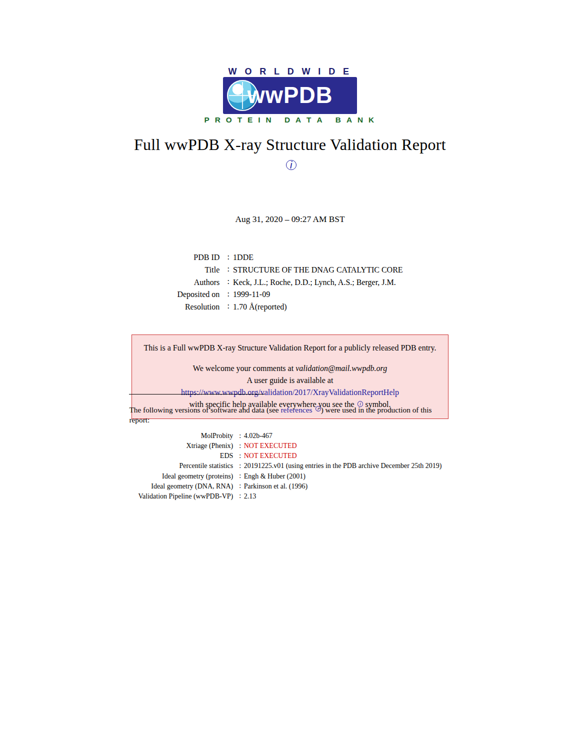W O R L D W I D E
wwPDB
P R O T E I N D A T A B A N K
Full wwPDB X-ray Structure Validation Report i
Aug 31, 2020 – 09:27 AM BST
| PDB ID | : | 1DDE |
| Title | : | STRUCTURE OF THE DNAG CATALYTIC CORE |
| Authors | : | Keck, J.L.; Roche, D.D.; Lynch, A.S.; Berger, J.M. |
| Deposited on | : | 1999-11-09 |
| Resolution | : | 1.70 Å(reported) |
This is a Full wwPDB X-ray Structure Validation Report for a publicly released PDB entry.
We welcome your comments at validation@mail.wwpdb.org
A user guide is available at
https://www.wwpdb.org/validation/2017/XrayValidationReportHelp
with specific help available everywhere you see the i symbol.
The following versions of software and data (see references i) were used in the production of this report:
| MolProbity | : | 4.02b-467 |
| Xtriage (Phenix) | : | NOT EXECUTED |
| EDS | : | NOT EXECUTED |
| Percentile statistics | : | 20191225.v01 (using entries in the PDB archive December 25th 2019) |
| Ideal geometry (proteins) | : | Engh & Huber (2001) |
| Ideal geometry (DNA, RNA) | : | Parkinson et al. (1996) |
| Validation Pipeline (wwPDB-VP) | : | 2.13 |